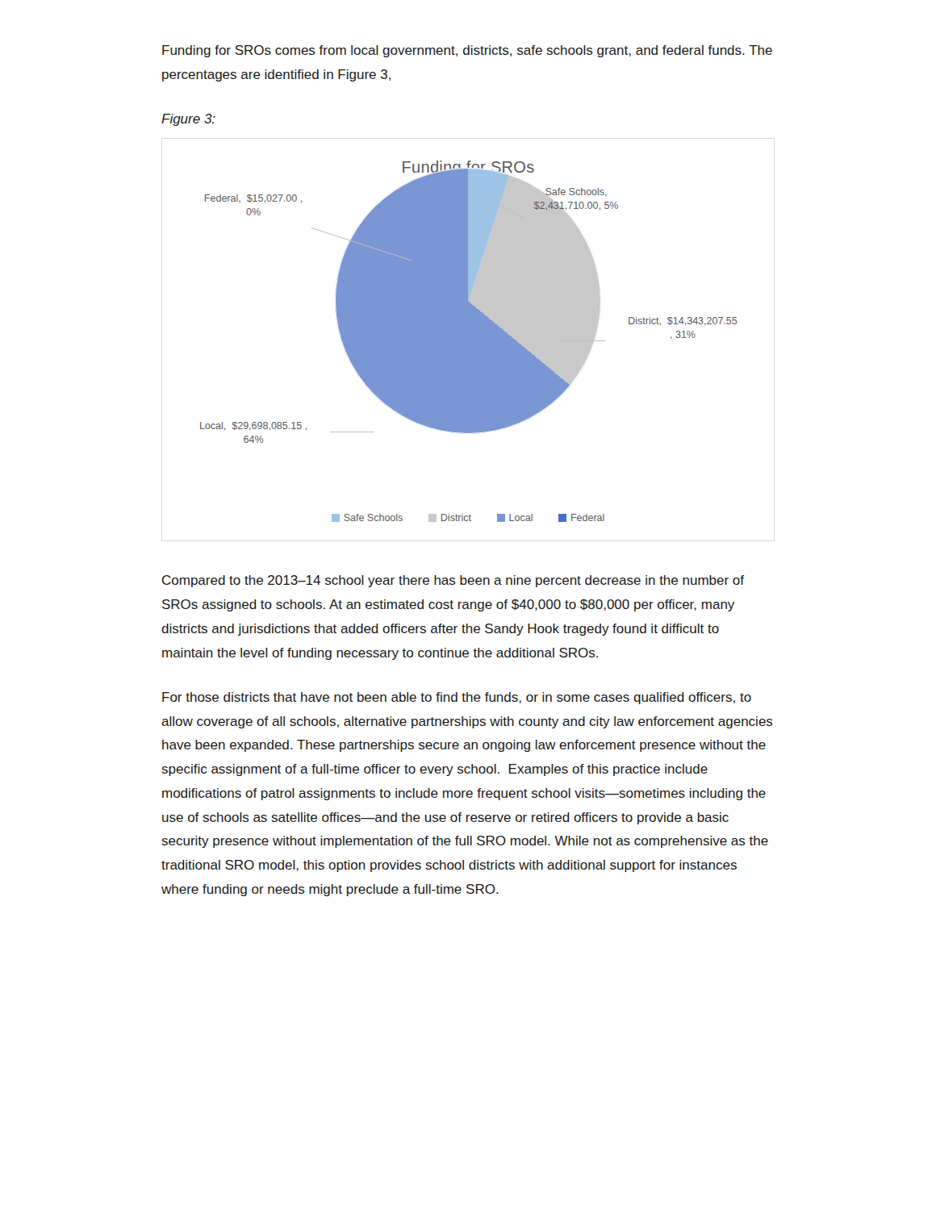Funding for SROs comes from local government, districts, safe schools grant, and federal funds. The percentages are identified in Figure 3,
Figure 3:
Funding for SROs
Federal, $15,027.00 ,
0%
Safe Schools,
$2,431,710.00, 5%
District, $14,343,207.55
, 31%
Local, $29,698,085.15 ,
64%
Safe Schools District Local Federal
Compared to the 2013–14 school year there has been a nine percent decrease in the number of SROs assigned to schools. At an estimated cost range of $40,000 to $80,000 per officer, many districts and jurisdictions that added officers after the Sandy Hook tragedy found it difficult to maintain the level of funding necessary to continue the additional SROs.
For those districts that have not been able to find the funds, or in some cases qualified officers, to allow coverage of all schools, alternative partnerships with county and city law enforcement agencies have been expanded. These partnerships secure an ongoing law enforcement presence without the specific assignment of a full-time officer to every school. Examples of this practice include modifications of patrol assignments to include more frequent school visits—sometimes including the use of schools as satellite offices—and the use of reserve or retired officers to provide a basic security presence without implementation of the full SRO model. While not as comprehensive as the traditional SRO model, this option provides school districts with additional support for instances where funding or needs might preclude a full-time SRO.